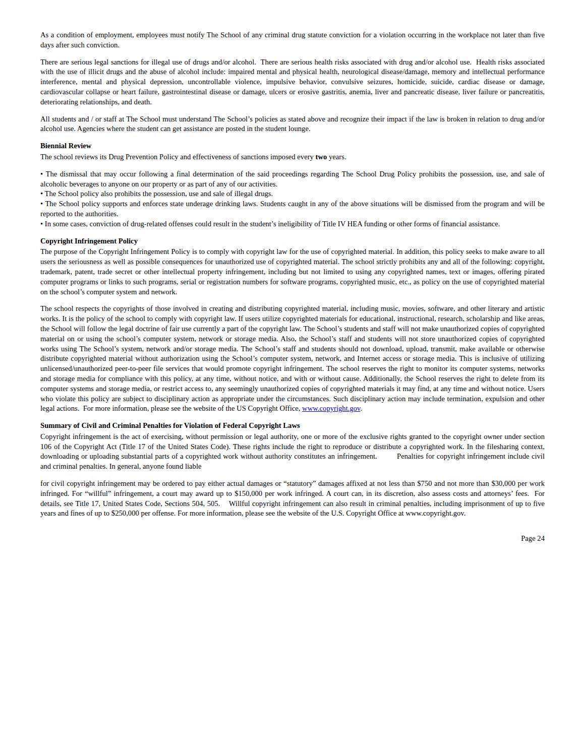As a condition of employment, employees must notify The School of any criminal drug statute conviction for a violation occurring in the workplace not later than five days after such conviction.
There are serious legal sanctions for illegal use of drugs and/or alcohol. There are serious health risks associated with drug and/or alcohol use. Health risks associated with the use of illicit drugs and the abuse of alcohol include: impaired mental and physical health, neurological disease/damage, memory and intellectual performance interference, mental and physical depression, uncontrollable violence, impulsive behavior, convulsive seizures, homicide, suicide, cardiac disease or damage, cardiovascular collapse or heart failure, gastrointestinal disease or damage, ulcers or erosive gastritis, anemia, liver and pancreatic disease, liver failure or pancreatitis, deteriorating relationships, and death.
All students and / or staff at The School must understand The School’s policies as stated above and recognize their impact if the law is broken in relation to drug and/or alcohol use. Agencies where the student can get assistance are posted in the student lounge.
Biennial Review
The school reviews its Drug Prevention Policy and effectiveness of sanctions imposed every two years.
• The dismissal that may occur following a final determination of the said proceedings regarding The School Drug Policy prohibits the possession, use, and sale of alcoholic beverages to anyone on our property or as part of any of our activities.
• The School policy also prohibits the possession, use and sale of illegal drugs.
• The School policy supports and enforces state underage drinking laws. Students caught in any of the above situations will be dismissed from the program and will be reported to the authorities.
• In some cases, conviction of drug-related offenses could result in the student’s ineligibility of Title IV HEA funding or other forms of financial assistance.
Copyright Infringement Policy
The purpose of the Copyright Infringement Policy is to comply with copyright law for the use of copyrighted material. In addition, this policy seeks to make aware to all users the seriousness as well as possible consequences for unauthorized use of copyrighted material. The school strictly prohibits any and all of the following: copyright, trademark, patent, trade secret or other intellectual property infringement, including but not limited to using any copyrighted names, text or images, offering pirated computer programs or links to such programs, serial or registration numbers for software programs, copyrighted music, etc., as policy on the use of copyrighted material on the school’s computer system and network.
The school respects the copyrights of those involved in creating and distributing copyrighted material, including music, movies, software, and other literary and artistic works. It is the policy of the school to comply with copyright law. If users utilize copyrighted materials for educational, instructional, research, scholarship and like areas, the School will follow the legal doctrine of fair use currently a part of the copyright law. The School’s students and staff will not make unauthorized copies of copyrighted material on or using the school’s computer system, network or storage media. Also, the School’s staff and students will not store unauthorized copies of copyrighted works using The School’s system, network and/or storage media. The School’s staff and students should not download, upload, transmit, make available or otherwise distribute copyrighted material without authorization using the School’s computer system, network, and Internet access or storage media. This is inclusive of utilizing unlicensed/unauthorized peer-to-peer file services that would promote copyright infringement. The school reserves the right to monitor its computer systems, networks and storage media for compliance with this policy, at any time, without notice, and with or without cause. Additionally, the School reserves the right to delete from its computer systems and storage media, or restrict access to, any seemingly unauthorized copies of copyrighted materials it may find, at any time and without notice. Users who violate this policy are subject to disciplinary action as appropriate under the circumstances. Such disciplinary action may include termination, expulsion and other legal actions. For more information, please see the website of the US Copyright Office, www.copyright.gov.
Summary of Civil and Criminal Penalties for Violation of Federal Copyright Laws
Copyright infringement is the act of exercising, without permission or legal authority, one or more of the exclusive rights granted to the copyright owner under section 106 of the Copyright Act (Title 17 of the United States Code). These rights include the right to reproduce or distribute a copyrighted work. In the filesharing context, downloading or uploading substantial parts of a copyrighted work without authority constitutes an infringement. Penalties for copyright infringement include civil and criminal penalties. In general, anyone found liable
for civil copyright infringement may be ordered to pay either actual damages or “statutory” damages affixed at not less than $750 and not more than $30,000 per work infringed. For “willful” infringement, a court may award up to $150,000 per work infringed. A court can, in its discretion, also assess costs and attorneys’ fees. For details, see Title 17, United States Code, Sections 504, 505. Willful copyright infringement can also result in criminal penalties, including imprisonment of up to five years and fines of up to $250,000 per offense. For more information, please see the website of the U.S. Copyright Office at www.copyright.gov.
Page 24